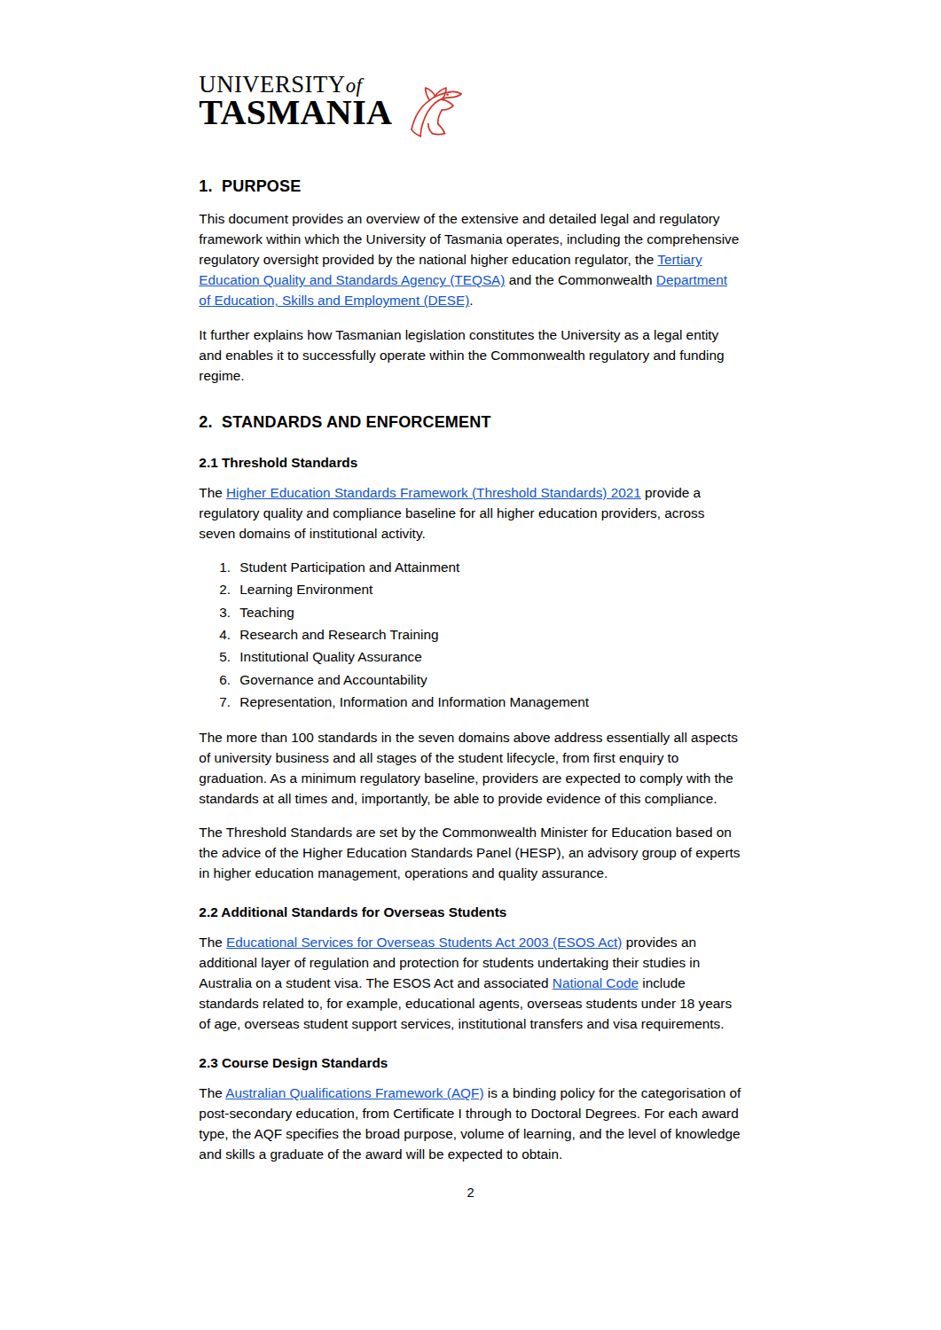UNIVERSITYof TASMANIA
1. PURPOSE
This document provides an overview of the extensive and detailed legal and regulatory framework within which the University of Tasmania operates, including the comprehensive regulatory oversight provided by the national higher education regulator, the Tertiary Education Quality and Standards Agency (TEQSA) and the Commonwealth Department of Education, Skills and Employment (DESE).
It further explains how Tasmanian legislation constitutes the University as a legal entity and enables it to successfully operate within the Commonwealth regulatory and funding regime.
2. STANDARDS AND ENFORCEMENT
2.1 Threshold Standards
The Higher Education Standards Framework (Threshold Standards) 2021 provide a regulatory quality and compliance baseline for all higher education providers, across seven domains of institutional activity.
Student Participation and Attainment
Learning Environment
Teaching
Research and Research Training
Institutional Quality Assurance
Governance and Accountability
Representation, Information and Information Management
The more than 100 standards in the seven domains above address essentially all aspects of university business and all stages of the student lifecycle, from first enquiry to graduation. As a minimum regulatory baseline, providers are expected to comply with the standards at all times and, importantly, be able to provide evidence of this compliance.
The Threshold Standards are set by the Commonwealth Minister for Education based on the advice of the Higher Education Standards Panel (HESP), an advisory group of experts in higher education management, operations and quality assurance.
2.2 Additional Standards for Overseas Students
The Educational Services for Overseas Students Act 2003 (ESOS Act) provides an additional layer of regulation and protection for students undertaking their studies in Australia on a student visa. The ESOS Act and associated National Code include standards related to, for example, educational agents, overseas students under 18 years of age, overseas student support services, institutional transfers and visa requirements.
2.3 Course Design Standards
The Australian Qualifications Framework (AQF) is a binding policy for the categorisation of post-secondary education, from Certificate I through to Doctoral Degrees. For each award type, the AQF specifies the broad purpose, volume of learning, and the level of knowledge and skills a graduate of the award will be expected to obtain.
2